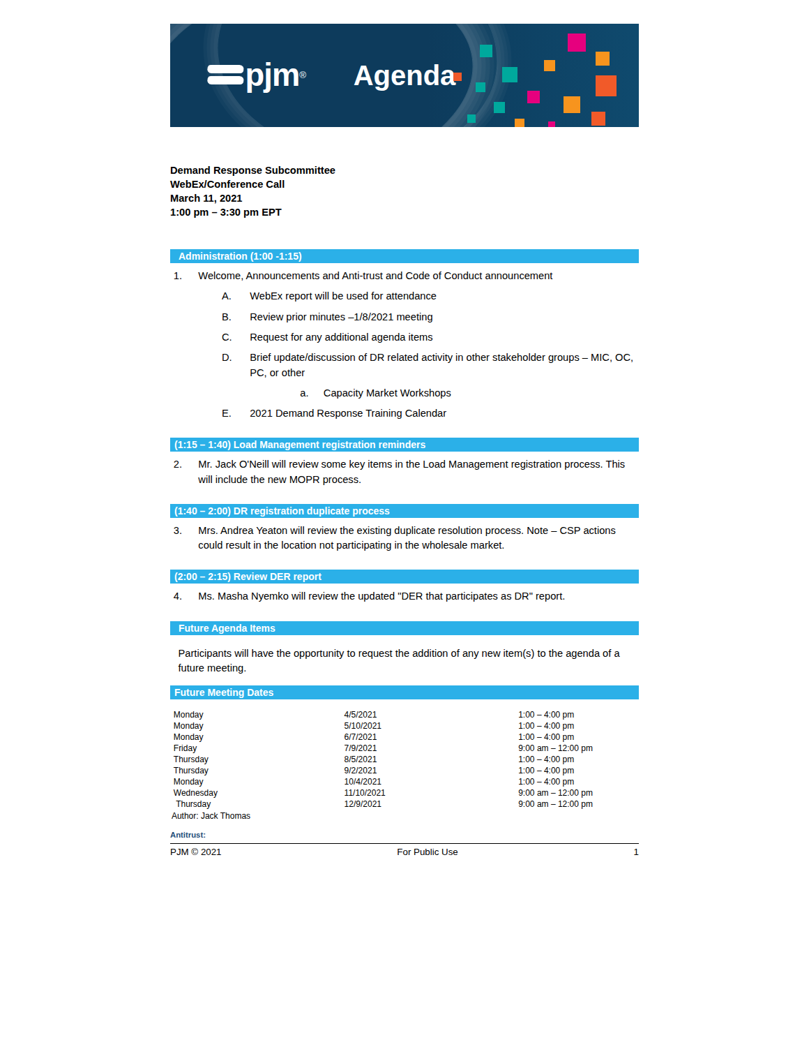pjm®
Agenda
Demand Response Subcommittee
WebEx/Conference Call
March 11, 2021
1:00 pm – 3:30 pm EPT
Administration (1:00 -1:15)
Welcome, Announcements and Anti-trust and Code of Conduct announcement
WebEx report will be used for attendance
Review prior minutes –1/8/2021 meeting
Request for any additional agenda items
Brief update/discussion of DR related activity in other stakeholder groups – MIC, OC, PC, or other
Capacity Market Workshops
2021 Demand Response Training Calendar
(1:15 – 1:40) Load Management registration reminders
Mr. Jack O'Neill will review some key items in the Load Management registration process. This will include the new MOPR process.
(1:40 – 2:00) DR registration duplicate process
Mrs. Andrea Yeaton will review the existing duplicate resolution process. Note – CSP actions could result in the location not participating in the wholesale market.
(2:00 – 2:15) Review DER report
Ms. Masha Nyemko will review the updated "DER that participates as DR" report.
Future Agenda Items
Participants will have the opportunity to request the addition of any new item(s) to the agenda of a future meeting.
Future Meeting Dates
| Monday | 4/5/2021 | 1:00 – 4:00 pm |
| Monday | 5/10/2021 | 1:00 – 4:00 pm |
| Monday | 6/7/2021 | 1:00 – 4:00 pm |
| Friday | 7/9/2021 | 9:00 am – 12:00 pm |
| Thursday | 8/5/2021 | 1:00 – 4:00 pm |
| Thursday | 9/2/2021 | 1:00 – 4:00 pm |
| Monday | 10/4/2021 | 1:00 – 4:00 pm |
| Wednesday | 11/10/2021 | 9:00 am – 12:00 pm |
| Thursday | 12/9/2021 | 9:00 am – 12:00 pm |
Author: Jack Thomas
Antitrust:
PJM © 2021
For Public Use
1